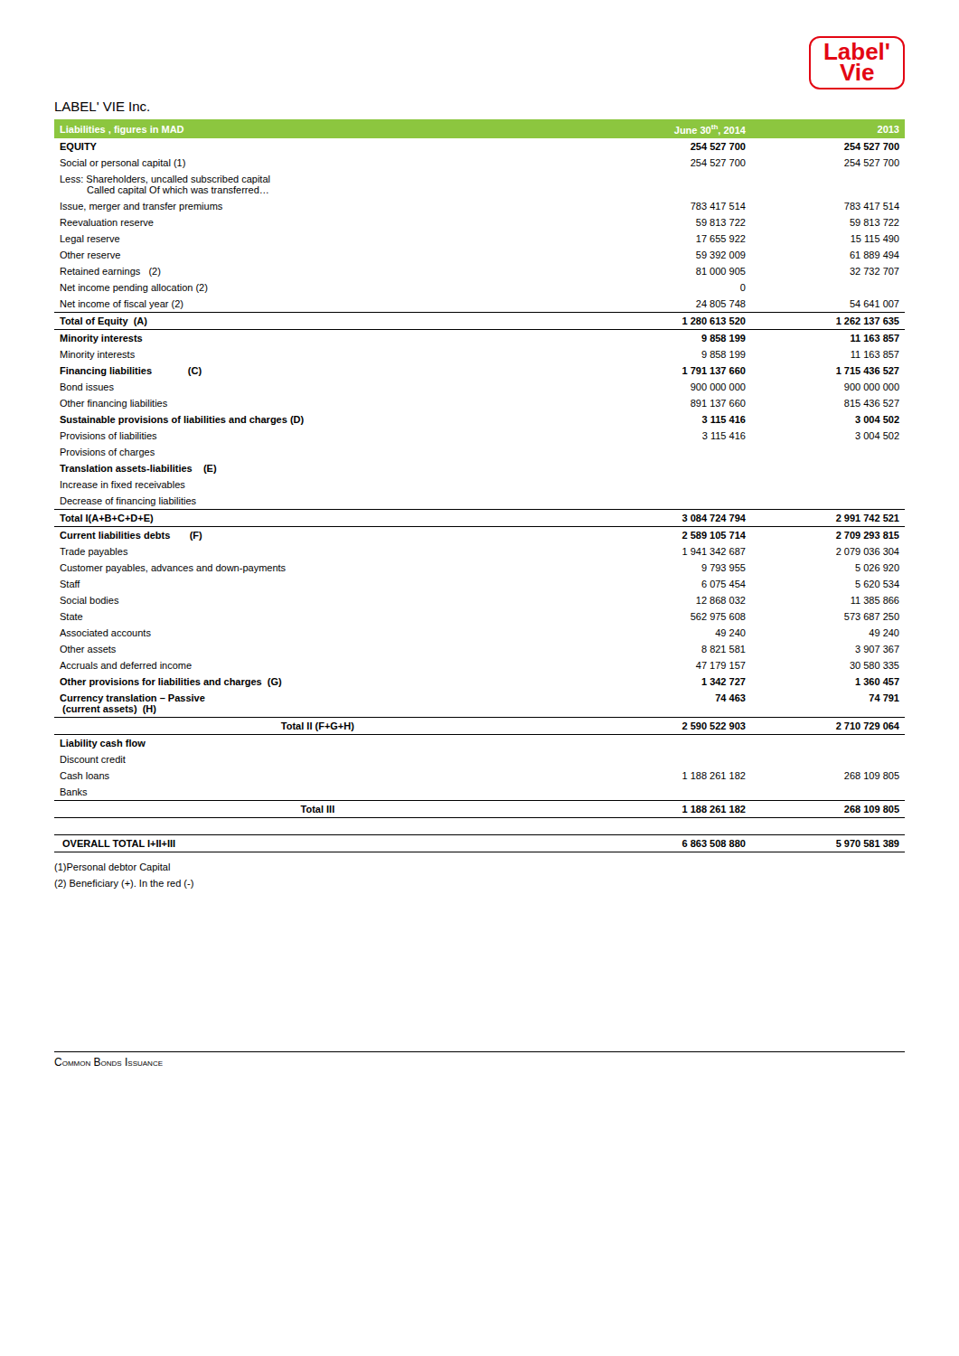Label' Vie
LABEL' VIE Inc.
| Liabilities , figures in MAD | June 30 th , 2014 | 2013 |
| --- | --- | --- |
| EQUITY | 254 527 700 | 254 527 700 |
| Social or personal capital (1) | 254 527 700 | 254 527 700 |
| Less: Shareholders, uncalled subscribed capital Called capital Of which was transferred… | | |
| Issue, merger and transfer premiums | 783 417 514 | 783 417 514 |
| Reevaluation reserve | 59 813 722 | 59 813 722 |
| Legal reserve | 17 655 922 | 15 115 490 |
| Other reserve | 59 392 009 | 61 889 494 |
| Retained earnings (2) | 81 000 905 | 32 732 707 |
| Net income pending allocation (2) | 0 | |
| Net income of fiscal year (2) | 24 805 748 | 54 641 007 |
| Total of Equity (A) | 1 280 613 520 | 1 262 137 635 |
| Minority interests | 9 858 199 | 11 163 857 |
| Minority interests | 9 858 199 | 11 163 857 |
| Financing liabilities (C) | 1 791 137 660 | 1 715 436 527 |
| Bond issues | 900 000 000 | 900 000 000 |
| Other financing liabilities | 891 137 660 | 815 436 527 |
| Sustainable provisions of liabilities and charges (D) | 3 115 416 | 3 004 502 |
| Provisions of liabilities | 3 115 416 | 3 004 502 |
| Provisions of charges | | |
| Translation assets-liabilities (E) | | |
| Increase in fixed receivables | | |
| Decrease of financing liabilities | | |
| Total I(A+B+C+D+E) | 3 084 724 794 | 2 991 742 521 |
| Current liabilities debts (F) | 2 589 105 714 | 2 709 293 815 |
| Trade payables | 1 941 342 687 | 2 079 036 304 |
| Customer payables, advances and down-payments | 9 793 955 | 5 026 920 |
| Staff | 6 075 454 | 5 620 534 |
| Social bodies | 12 868 032 | 11 385 866 |
| State | 562 975 608 | 573 687 250 |
| Associated accounts | 49 240 | 49 240 |
| Other assets | 8 821 581 | 3 907 367 |
| Accruals and deferred income | 47 179 157 | 30 580 335 |
| Other provisions for liabilities and charges (G) | 1 342 727 | 1 360 457 |
| Currency translation – Passive (current assets) (H) | 74 463 | 74 791 |
| Total II (F+G+H) | 2 590 522 903 | 2 710 729 064 |
| Liability cash flow | | |
| Discount credit | | |
| Cash loans | 1 188 261 182 | 268 109 805 |
| Banks | | |
| Total III | 1 188 261 182 | 268 109 805 |
| OVERALL TOTAL I+II+III | 6 863 508 880 | 5 970 581 389 |
(1)Personal debtor Capital
(2) Beneficiary (+). In the red (-)
Common Bonds Issuance